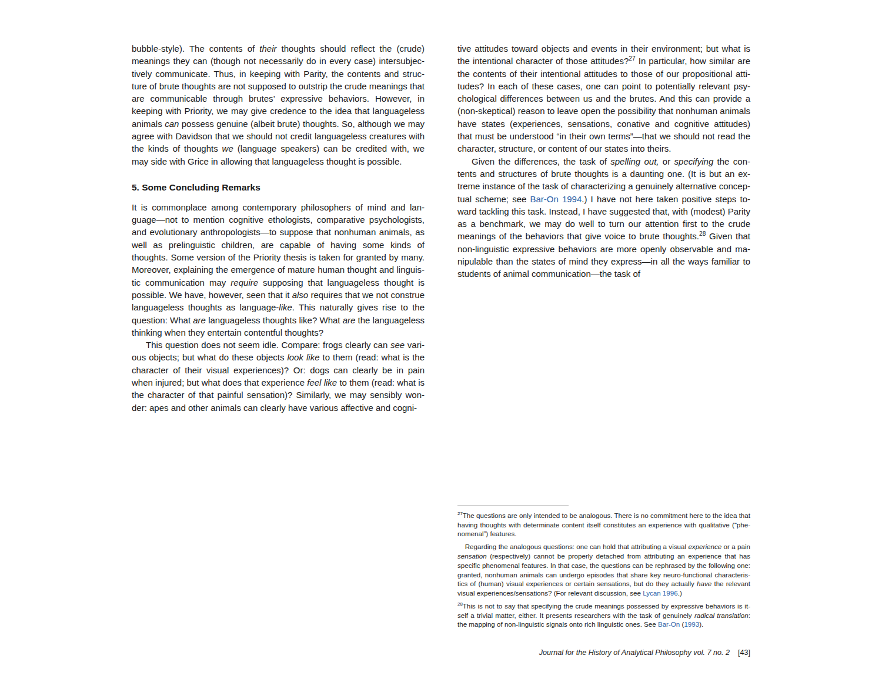bubble-style). The contents of their thoughts should reflect the (crude) meanings they can (though not necessarily do in every case) intersubjectively communicate. Thus, in keeping with Parity, the contents and structure of brute thoughts are not supposed to outstrip the crude meanings that are communicable through brutes’ expressive behaviors. However, in keeping with Priority, we may give credence to the idea that languageless animals can possess genuine (albeit brute) thoughts. So, although we may agree with Davidson that we should not credit languageless creatures with the kinds of thoughts we (language speakers) can be credited with, we may side with Grice in allowing that languageless thought is possible.
5. Some Concluding Remarks
It is commonplace among contemporary philosophers of mind and language—not to mention cognitive ethologists, comparative psychologists, and evolutionary anthropologists—to suppose that nonhuman animals, as well as prelinguistic children, are capable of having some kinds of thoughts. Some version of the Priority thesis is taken for granted by many. Moreover, explaining the emergence of mature human thought and linguistic communication may require supposing that languageless thought is possible. We have, however, seen that it also requires that we not construe languageless thoughts as language-like. This naturally gives rise to the question: What are languageless thoughts like? What are the languageless thinking when they entertain contentful thoughts?
This question does not seem idle. Compare: frogs clearly can see various objects; but what do these objects look like to them (read: what is the character of their visual experiences)? Or: dogs can clearly be in pain when injured; but what does that experience feel like to them (read: what is the character of that painful sensation)? Similarly, we may sensibly wonder: apes and other animals can clearly have various affective and cogni-
tive attitudes toward objects and events in their environment; but what is the intentional character of those attitudes?27 In particular, how similar are the contents of their intentional attitudes to those of our propositional attitudes? In each of these cases, one can point to potentially relevant psychological differences between us and the brutes. And this can provide a (non-skeptical) reason to leave open the possibility that nonhuman animals have states (experiences, sensations, conative and cognitive attitudes) that must be understood “in their own terms”—that we should not read the character, structure, or content of our states into theirs.
Given the differences, the task of spelling out, or specifying the contents and structures of brute thoughts is a daunting one. (It is but an extreme instance of the task of characterizing a genuinely alternative conceptual scheme; see Bar-On 1994.) I have not here taken positive steps toward tackling this task. Instead, I have suggested that, with (modest) Parity as a benchmark, we may do well to turn our attention first to the crude meanings of the behaviors that give voice to brute thoughts.28 Given that non-linguistic expressive behaviors are more openly observable and manipulable than the states of mind they express—in all the ways familiar to students of animal communication—the task of
27The questions are only intended to be analogous. There is no commitment here to the idea that having thoughts with determinate content itself constitutes an experience with qualitative (“phenomenal”) features.
Regarding the analogous questions: one can hold that attributing a visual experience or a pain sensation (respectively) cannot be properly detached from attributing an experience that has specific phenomenal features. In that case, the questions can be rephrased by the following one: granted, nonhuman animals can undergo episodes that share key neuro-functional characteristics of (human) visual experiences or certain sensations, but do they actually have the relevant visual experiences/sensations? (For relevant discussion, see Lycan 1996.)
28This is not to say that specifying the crude meanings possessed by expressive behaviors is itself a trivial matter, either. It presents researchers with the task of genuinely radical translation: the mapping of non-linguistic signals onto rich linguistic ones. See Bar-On (1993).
Journal for the History of Analytical Philosophy vol. 7 no. 2[43]